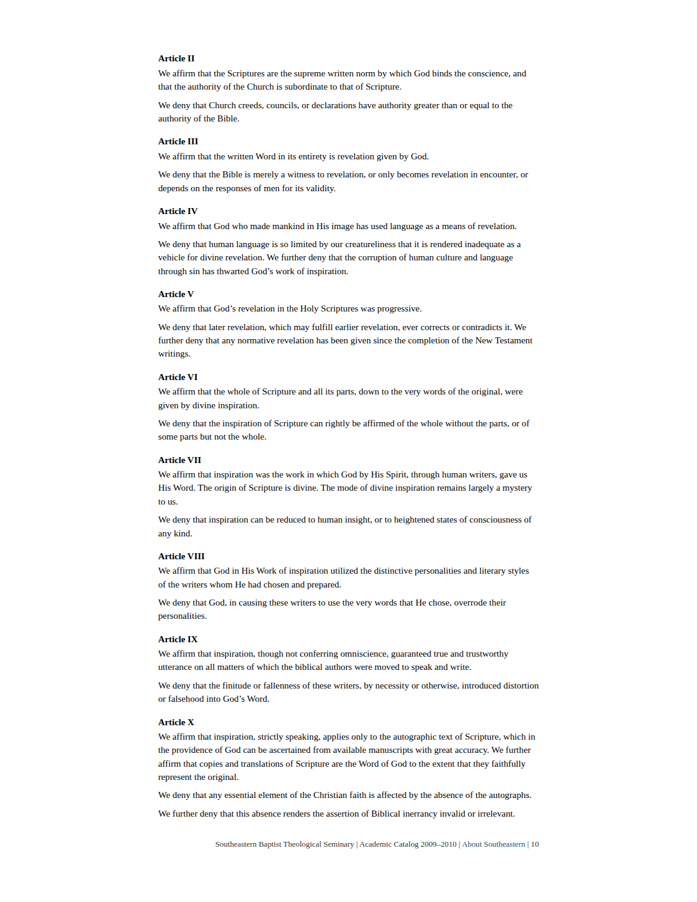Article II
We affirm that the Scriptures are the supreme written norm by which God binds the conscience, and that the authority of the Church is subordinate to that of Scripture.
We deny that Church creeds, councils, or declarations have authority greater than or equal to the authority of the Bible.
Article III
We affirm that the written Word in its entirety is revelation given by God.
We deny that the Bible is merely a witness to revelation, or only becomes revelation in encounter, or depends on the responses of men for its validity.
Article IV
We affirm that God who made mankind in His image has used language as a means of revelation.
We deny that human language is so limited by our creatureliness that it is rendered inadequate as a vehicle for divine revelation. We further deny that the corruption of human culture and language through sin has thwarted God’s work of inspiration.
Article V
We affirm that God’s revelation in the Holy Scriptures was progressive.
We deny that later revelation, which may fulfill earlier revelation, ever corrects or contradicts it. We further deny that any normative revelation has been given since the completion of the New Testament writings.
Article VI
We affirm that the whole of Scripture and all its parts, down to the very words of the original, were given by divine inspiration.
We deny that the inspiration of Scripture can rightly be affirmed of the whole without the parts, or of some parts but not the whole.
Article VII
We affirm that inspiration was the work in which God by His Spirit, through human writers, gave us His Word. The origin of Scripture is divine. The mode of divine inspiration remains largely a mystery to us.
We deny that inspiration can be reduced to human insight, or to heightened states of consciousness of any kind.
Article VIII
We affirm that God in His Work of inspiration utilized the distinctive personalities and literary styles of the writers whom He had chosen and prepared.
We deny that God, in causing these writers to use the very words that He chose, overrode their personalities.
Article IX
We affirm that inspiration, though not conferring omniscience, guaranteed true and trustworthy utterance on all matters of which the biblical authors were moved to speak and write.
We deny that the finitude or fallenness of these writers, by necessity or otherwise, introduced distortion or falsehood into God’s Word.
Article X
We affirm that inspiration, strictly speaking, applies only to the autographic text of Scripture, which in the providence of God can be ascertained from available manuscripts with great accuracy. We further affirm that copies and translations of Scripture are the Word of God to the extent that they faithfully represent the original.
We deny that any essential element of the Christian faith is affected by the absence of the autographs.
We further deny that this absence renders the assertion of Biblical inerrancy invalid or irrelevant.
Southeastern Baptist Theological Seminary | Academic Catalog 2009–2010 | About Southeastern | 10